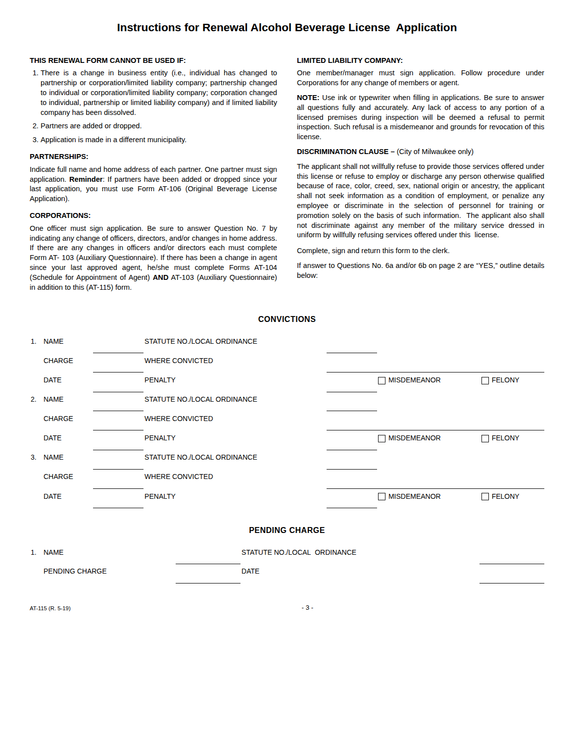Instructions for Renewal Alcohol Beverage License Application
This renewal form cannot be used if:
There is a change in business entity (i.e., individual has changed to partnership or corporation/limited liability company; partnership changed to individual or corporation/limited liability company; corporation changed to individual, partnership or limited liability company) and if limited liability company has been dissolved.
Partners are added or dropped.
Application is made in a different municipality.
Partnerships:
Indicate full name and home address of each partner. One partner must sign application. Reminder: If partners have been added or dropped since your last application, you must use Form AT-106 (Original Beverage License Application).
Corporations:
One officer must sign application. Be sure to answer Question No. 7 by indicating any change of officers, directors, and/or changes in home address. If there are any changes in officers and/or directors each must complete Form AT- 103 (Auxiliary Questionnaire). If there has been a change in agent since your last approved agent, he/she must complete Forms AT-104 (Schedule for Appointment of Agent) AND AT-103 (Auxiliary Questionnaire) in addition to this (AT-115) form.
Limited Liability Company:
One member/manager must sign application. Follow procedure under Corporations for any change of members or agent.
NOTE: Use ink or typewriter when filling in applications. Be sure to answer all questions fully and accurately. Any lack of access to any portion of a licensed premises during inspection will be deemed a refusal to permit inspection. Such refusal is a misdemeanor and grounds for revocation of this license.
DISCRIMINATION CLAUSE – (City of Milwaukee only)
The applicant shall not willfully refuse to provide those services offered under this license or refuse to employ or discharge any person otherwise qualified because of race, color, creed, sex, national origin or ancestry, the applicant shall not seek information as a condition of employment, or penalize any employee or discriminate in the selection of personnel for training or promotion solely on the basis of such information. The applicant also shall not discriminate against any member of the military service dressed in uniform by willfully refusing services offered under this license.
Complete, sign and return this form to the clerk.
If answer to Questions No. 6a and/or 6b on page 2 are “YES,” outline details below:
CONVICTIONS
| 1. | NAME | | STATUTE NO./LOCAL ORDINANCE | | | |
| | CHARGE | | WHERE CONVICTED | |
| | DATE | | PENALTY | | MISDEMEANOR | FELONY |
| 2. | NAME | | STATUTE NO./LOCAL ORDINANCE | | | |
| | CHARGE | | WHERE CONVICTED | |
| | DATE | | PENALTY | | MISDEMEANOR | FELONY |
| 3. | NAME | | STATUTE NO./LOCAL ORDINANCE | | | |
| | CHARGE | | WHERE CONVICTED | |
| | DATE | | PENALTY | | MISDEMEANOR | FELONY |
PENDING CHARGE
| 1. | NAME | | STATUTE NO./LOCAL ORDINANCE | |
| | PENDING CHARGE | | DATE | |
AT-115 (R. 5-19)
- 3 -